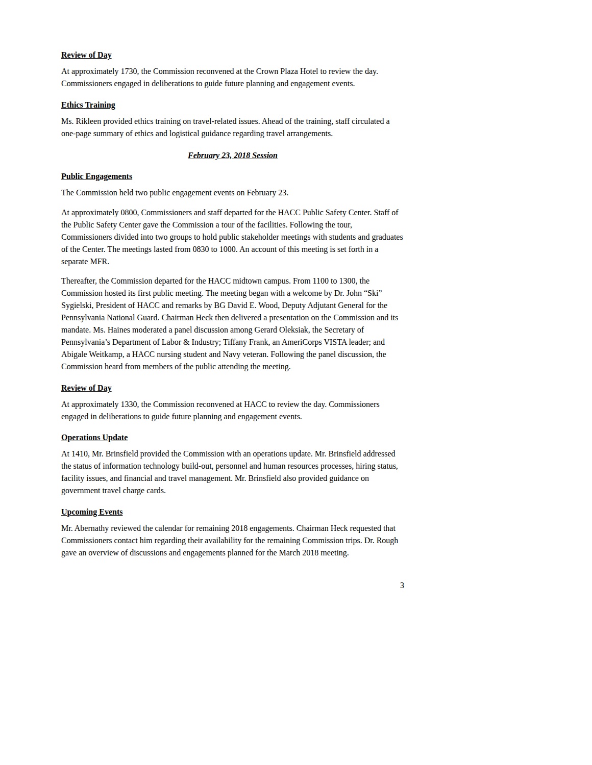Review of Day
At approximately 1730, the Commission reconvened at the Crown Plaza Hotel to review the day. Commissioners engaged in deliberations to guide future planning and engagement events.
Ethics Training
Ms. Rikleen provided ethics training on travel-related issues. Ahead of the training, staff circulated a one-page summary of ethics and logistical guidance regarding travel arrangements.
February 23, 2018 Session
Public Engagements
The Commission held two public engagement events on February 23.
At approximately 0800, Commissioners and staff departed for the HACC Public Safety Center. Staff of the Public Safety Center gave the Commission a tour of the facilities. Following the tour, Commissioners divided into two groups to hold public stakeholder meetings with students and graduates of the Center. The meetings lasted from 0830 to 1000. An account of this meeting is set forth in a separate MFR.
Thereafter, the Commission departed for the HACC midtown campus. From 1100 to 1300, the Commission hosted its first public meeting. The meeting began with a welcome by Dr. John “Ski” Sygielski, President of HACC and remarks by BG David E. Wood, Deputy Adjutant General for the Pennsylvania National Guard. Chairman Heck then delivered a presentation on the Commission and its mandate. Ms. Haines moderated a panel discussion among Gerard Oleksiak, the Secretary of Pennsylvania’s Department of Labor & Industry; Tiffany Frank, an AmeriCorps VISTA leader; and Abigale Weitkamp, a HACC nursing student and Navy veteran. Following the panel discussion, the Commission heard from members of the public attending the meeting.
Review of Day
At approximately 1330, the Commission reconvened at HACC to review the day. Commissioners engaged in deliberations to guide future planning and engagement events.
Operations Update
At 1410, Mr. Brinsfield provided the Commission with an operations update. Mr. Brinsfield addressed the status of information technology build-out, personnel and human resources processes, hiring status, facility issues, and financial and travel management. Mr. Brinsfield also provided guidance on government travel charge cards.
Upcoming Events
Mr. Abernathy reviewed the calendar for remaining 2018 engagements. Chairman Heck requested that Commissioners contact him regarding their availability for the remaining Commission trips. Dr. Rough gave an overview of discussions and engagements planned for the March 2018 meeting.
3